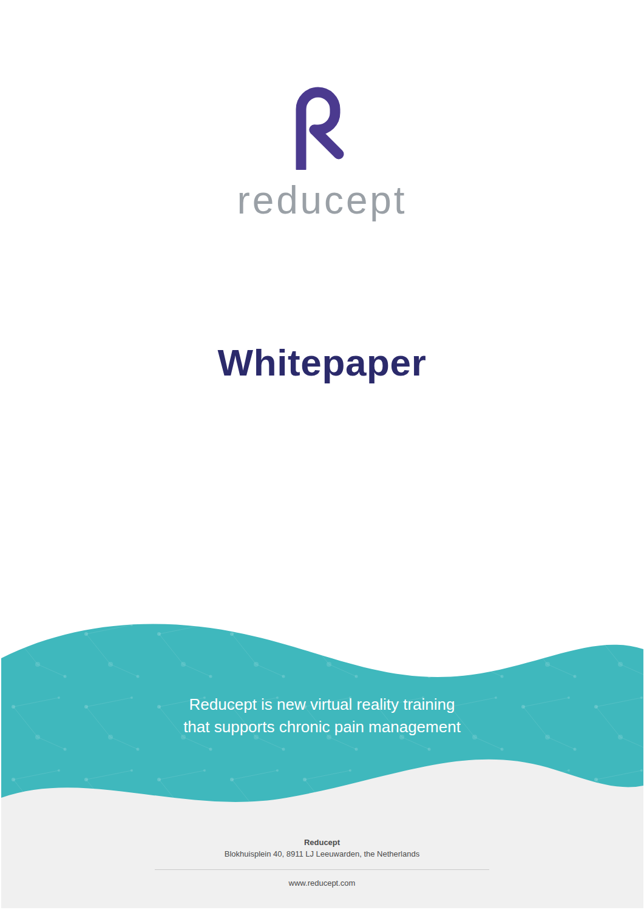reducept
Whitepaper
Reducept is new virtual reality training
that supports chronic pain management
Reducept
Blokhuisplein 40, 8911 LJ Leeuwarden, the Netherlands
www.reducept.com